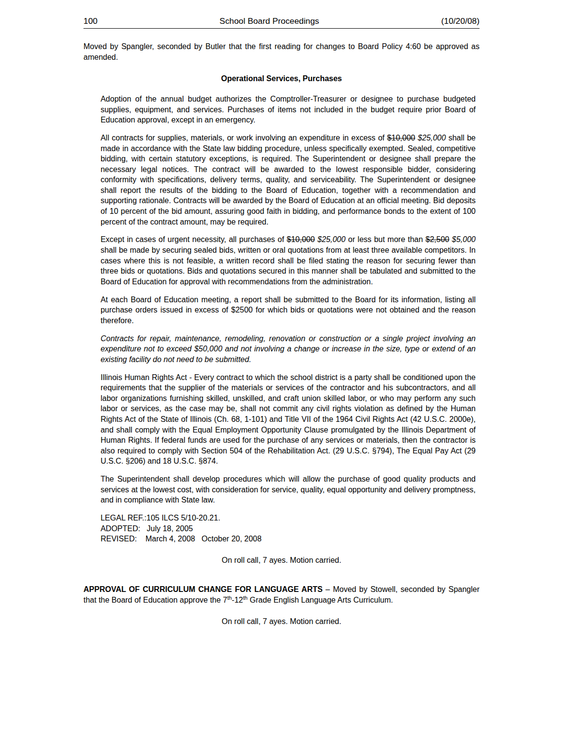100 School Board Proceedings (10/20/08)
Moved by Spangler, seconded by Butler that the first reading for changes to Board Policy 4:60 be approved as amended.
Operational Services, Purchases
Adoption of the annual budget authorizes the Comptroller-Treasurer or designee to purchase budgeted supplies, equipment, and services. Purchases of items not included in the budget require prior Board of Education approval, except in an emergency.
All contracts for supplies, materials, or work involving an expenditure in excess of $10,000 $25,000 shall be made in accordance with the State law bidding procedure, unless specifically exempted. Sealed, competitive bidding, with certain statutory exceptions, is required. The Superintendent or designee shall prepare the necessary legal notices. The contract will be awarded to the lowest responsible bidder, considering conformity with specifications, delivery terms, quality, and serviceability. The Superintendent or designee shall report the results of the bidding to the Board of Education, together with a recommendation and supporting rationale. Contracts will be awarded by the Board of Education at an official meeting. Bid deposits of 10 percent of the bid amount, assuring good faith in bidding, and performance bonds to the extent of 100 percent of the contract amount, may be required.
Except in cases of urgent necessity, all purchases of $10,000 $25,000 or less but more than $2,500 $5,000 shall be made by securing sealed bids, written or oral quotations from at least three available competitors. In cases where this is not feasible, a written record shall be filed stating the reason for securing fewer than three bids or quotations. Bids and quotations secured in this manner shall be tabulated and submitted to the Board of Education for approval with recommendations from the administration.
At each Board of Education meeting, a report shall be submitted to the Board for its information, listing all purchase orders issued in excess of $2500 for which bids or quotations were not obtained and the reason therefore.
Contracts for repair, maintenance, remodeling, renovation or construction or a single project involving an expenditure not to exceed $50,000 and not involving a change or increase in the size, type or extend of an existing facility do not need to be submitted.
Illinois Human Rights Act - Every contract to which the school district is a party shall be conditioned upon the requirements that the supplier of the materials or services of the contractor and his subcontractors, and all labor organizations furnishing skilled, unskilled, and craft union skilled labor, or who may perform any such labor or services, as the case may be, shall not commit any civil rights violation as defined by the Human Rights Act of the State of Illinois (Ch. 68, 1-101) and Title VII of the 1964 Civil Rights Act (42 U.S.C. 2000e), and shall comply with the Equal Employment Opportunity Clause promulgated by the Illinois Department of Human Rights. If federal funds are used for the purchase of any services or materials, then the contractor is also required to comply with Section 504 of the Rehabilitation Act. (29 U.S.C. §794), The Equal Pay Act (29 U.S.C. §206) and 18 U.S.C. §874.
The Superintendent shall develop procedures which will allow the purchase of good quality products and services at the lowest cost, with consideration for service, quality, equal opportunity and delivery promptness, and in compliance with State law.
LEGAL REF.:105 ILCS 5/10-20.21.
ADOPTED: July 18, 2005
REVISED: March 4, 2008 October 20, 2008
On roll call, 7 ayes. Motion carried.
APPROVAL OF CURRICULUM CHANGE FOR LANGUAGE ARTS – Moved by Stowell, seconded by Spangler that the Board of Education approve the 7th-12th Grade English Language Arts Curriculum.
On roll call, 7 ayes. Motion carried.